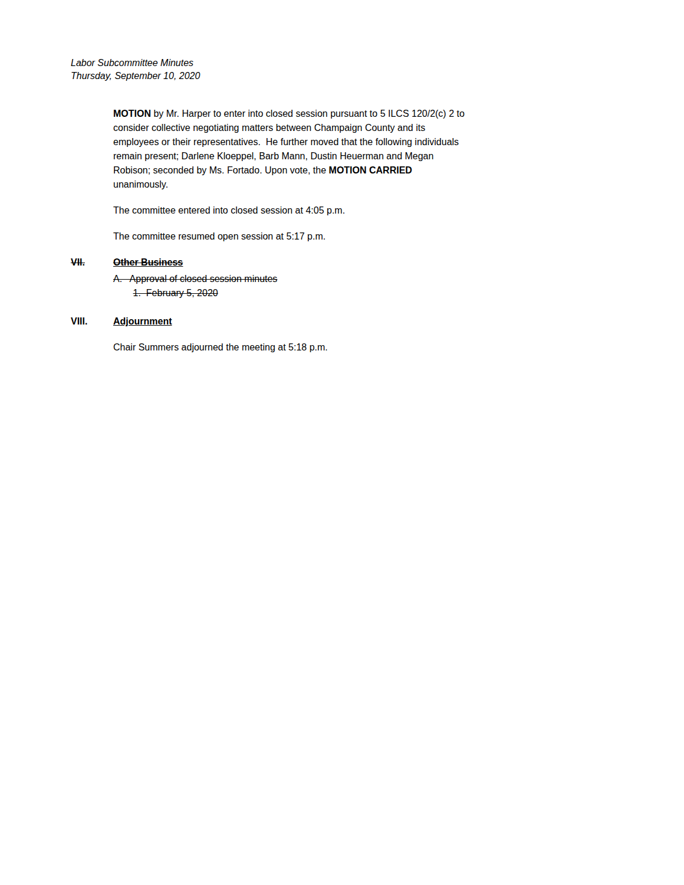Labor Subcommittee Minutes
Thursday, September 10, 2020
MOTION by Mr. Harper to enter into closed session pursuant to 5 ILCS 120/2(c) 2 to consider collective negotiating matters between Champaign County and its employees or their representatives. He further moved that the following individuals remain present; Darlene Kloeppel, Barb Mann, Dustin Heuerman and Megan Robison; seconded by Ms. Fortado. Upon vote, the MOTION CARRIED unanimously.
The committee entered into closed session at 4:05 p.m.
The committee resumed open session at 5:17 p.m.
VII.
Other Business
A. Approval of closed session minutes
1. February 5, 2020
VIII.
Adjournment
Chair Summers adjourned the meeting at 5:18 p.m.